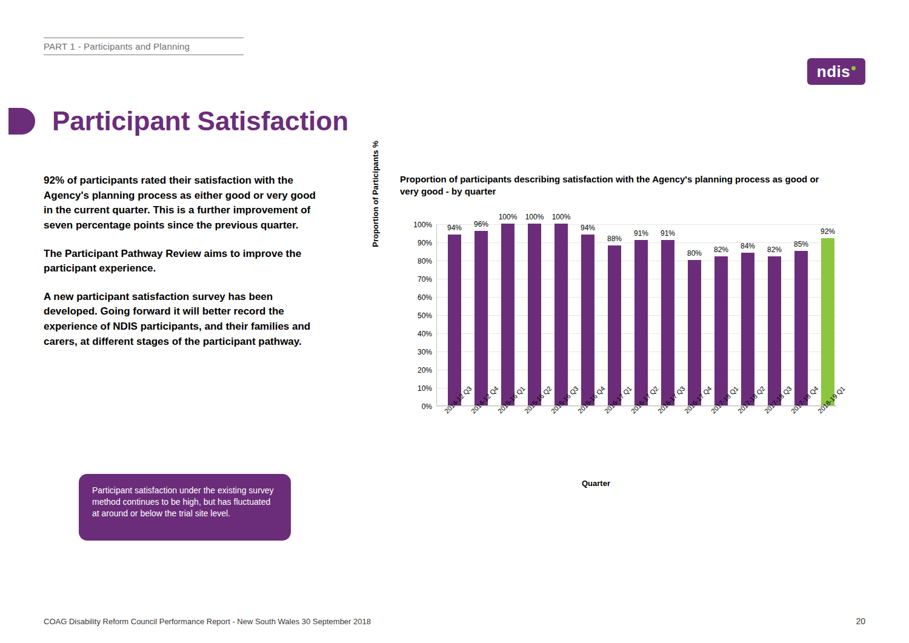PART 1 - Participants and Planning
ndis
Participant Satisfaction
92% of participants rated their satisfaction with the Agency's planning process as either good or very good in the current quarter. This is a further improvement of seven percentage points since the previous quarter.
The Participant Pathway Review aims to improve the participant experience.
A new participant satisfaction survey has been developed. Going forward it will better record the experience of NDIS participants, and their families and carers, at different stages of the participant pathway.
Participant satisfaction under the existing survey method continues to be high, but has fluctuated at around or below the trial site level.
Proportion of participants describing satisfaction with the Agency's planning process as good or very good - by quarter
Proportion of Participants %
Quarter
100%
90%
80%
70%
60%
50%
40%
30%
20%
10%
0%
94%
96%
100%
100%
100%
94%
88%
91%
91%
80%
82%
84%
82%
85%
92%
2014-12 Q3
2014-12 Q4
2015-16 Q1
2015-16 Q2
2015-16 Q3
2015-16 Q4
2016-17 Q1
2016-17 Q2
2016-17 Q3
2016-17 Q4
2017-18 Q1
2017-18 Q2
2017-18 Q3
2017-18 Q4
2018-19 Q1
COAG Disability Reform Council Performance Report - New South Wales 30 September 2018
20